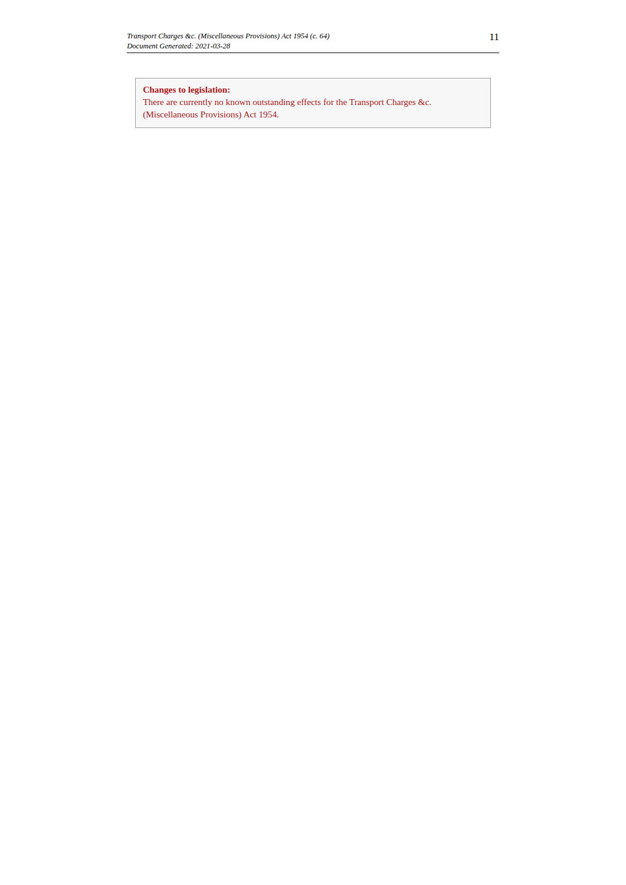Transport Charges &c. (Miscellaneous Provisions) Act 1954 (c. 64)
Document Generated: 2021-03-28
11
Changes to legislation:
There are currently no known outstanding effects for the Transport Charges &c. (Miscellaneous Provisions) Act 1954.